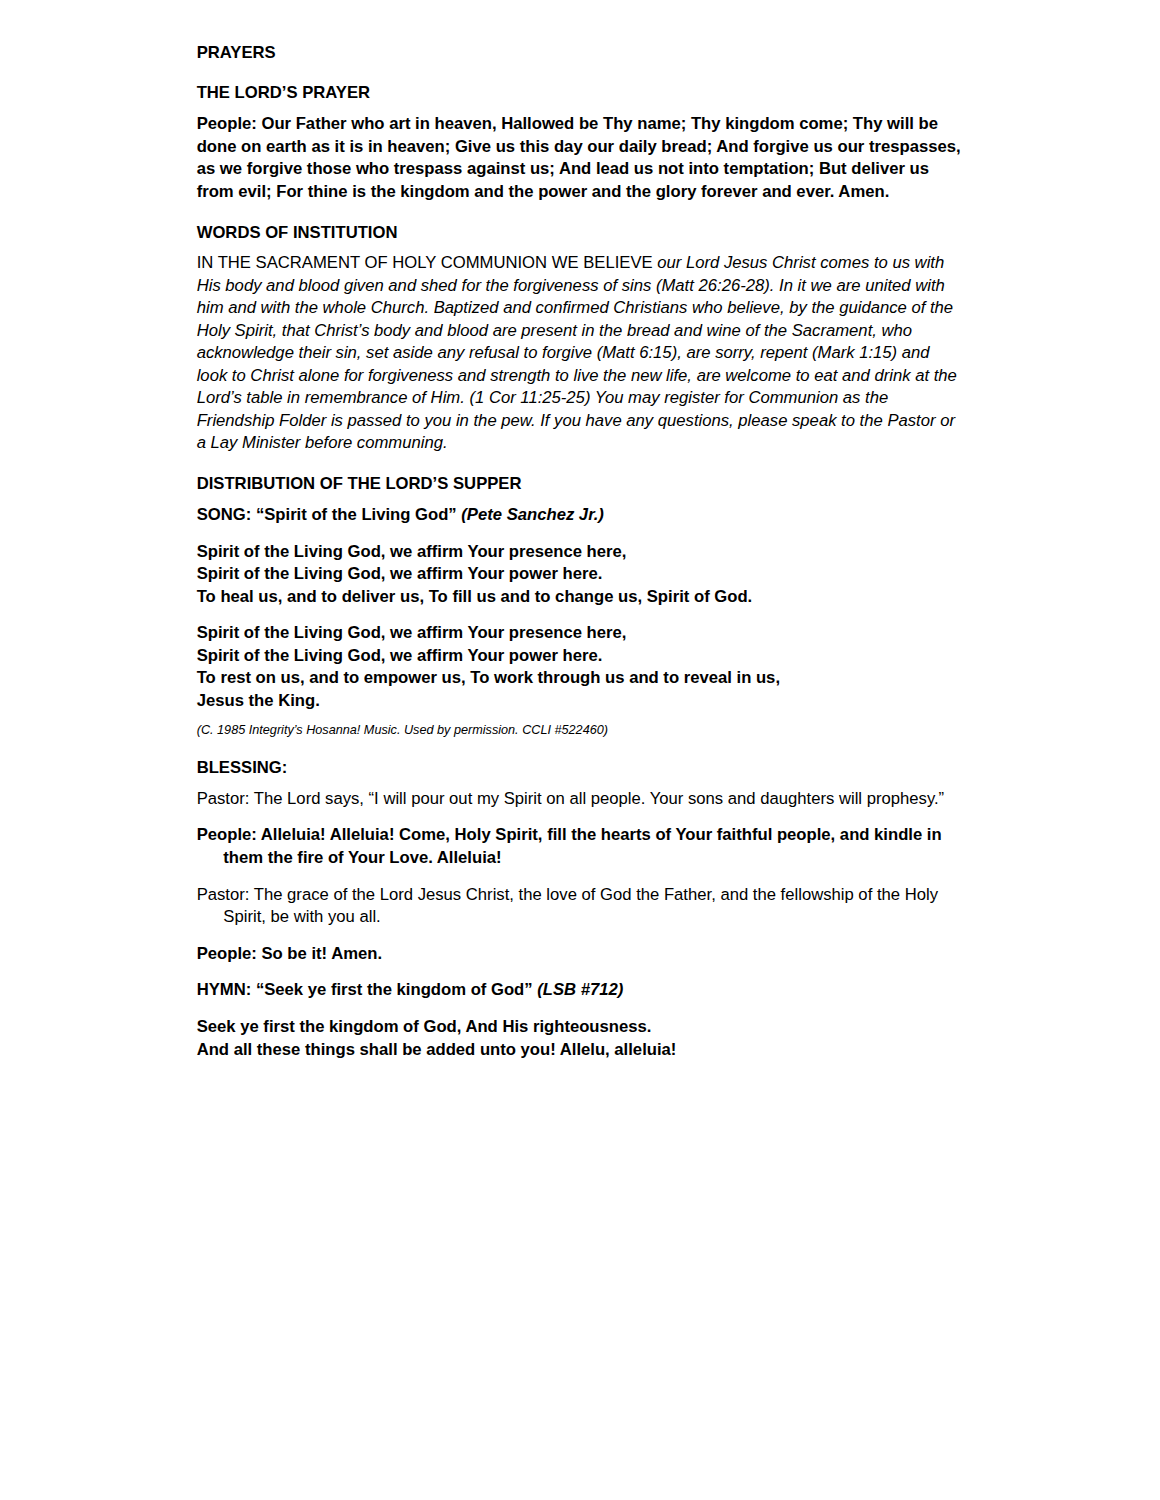Prayers
The Lord’s Prayer
People: Our Father who art in heaven, Hallowed be Thy name; Thy kingdom come; Thy will be done on earth as it is in heaven; Give us this day our daily bread; And forgive us our trespasses, as we forgive those who trespass against us; And lead us not into temptation; But deliver us from evil; For thine is the kingdom and the power and the glory forever and ever. Amen.
Words of Institution
IN THE SACRAMENT OF HOLY COMMUNION WE BELIEVE our Lord Jesus Christ comes to us with His body and blood given and shed for the forgiveness of sins (Matt 26:26-28). In it we are united with him and with the whole Church. Baptized and confirmed Christians who believe, by the guidance of the Holy Spirit, that Christ’s body and blood are present in the bread and wine of the Sacrament, who acknowledge their sin, set aside any refusal to forgive (Matt 6:15), are sorry, repent (Mark 1:15) and look to Christ alone for forgiveness and strength to live the new life, are welcome to eat and drink at the Lord’s table in remembrance of Him. (1 Cor 11:25-25) You may register for Communion as the Friendship Folder is passed to you in the pew. If you have any questions, please speak to the Pastor or a Lay Minister before communing.
Distribution of the Lord’s Supper
SONG: “Spirit of the Living God” (Pete Sanchez Jr.)
Spirit of the Living God, we affirm Your presence here,
Spirit of the Living God, we affirm Your power here.
To heal us, and to deliver us, To fill us and to change us, Spirit of God.
Spirit of the Living God, we affirm Your presence here,
Spirit of the Living God, we affirm Your power here.
To rest on us, and to empower us, To work through us and to reveal in us,
Jesus the King.
(C. 1985 Integrity’s Hosanna! Music. Used by permission. CCLI #522460)
Blessing:
Pastor: The Lord says, “I will pour out my Spirit on all people. Your sons and daughters will prophesy.”
People: Alleluia! Alleluia! Come, Holy Spirit, fill the hearts of Your faithful people, and kindle in them the fire of Your Love. Alleluia!
Pastor: The grace of the Lord Jesus Christ, the love of God the Father, and the fellowship of the Holy Spirit, be with you all.
People: So be it! Amen.
HYMN: “Seek ye first the kingdom of God” (LSB #712)
Seek ye first the kingdom of God, And His righteousness.
And all these things shall be added unto you! Allelu, alleluia!